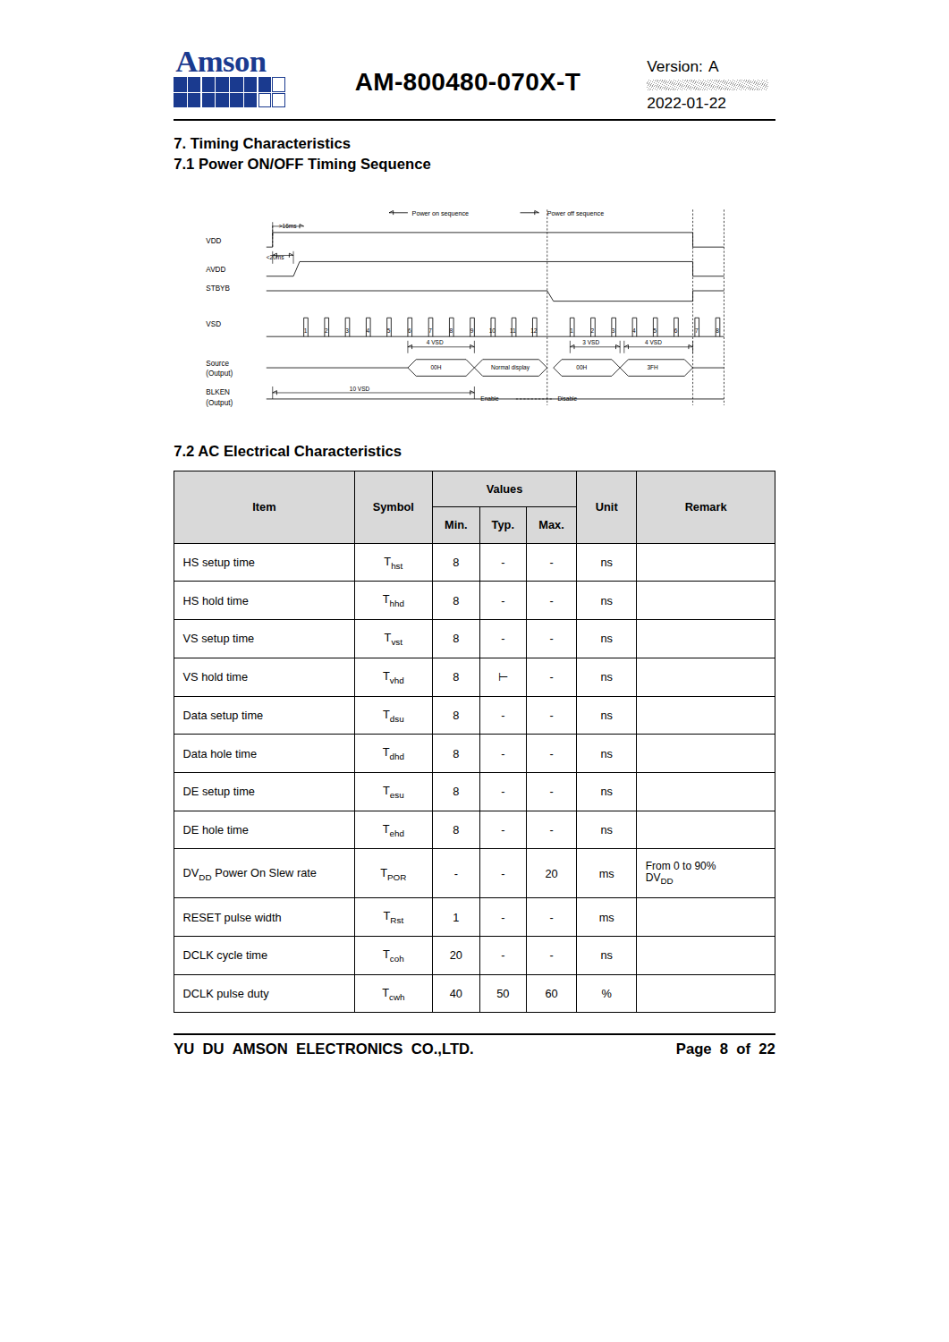Amson
AM-800480-070X-T
Version: A
2022-01-22
7. Timing Characteristics
7.1 Power ON/OFF Timing Sequence
VDD AVDD STBYB VSD Source (Output) BLKEN (Output) Power on sequence Power off sequence >16ms <20ms 1 2 3 4 5 6 7 8 9 10 11 12 1 2 3 4 5 6 7 8 4 VSD 3 VSD 4 VSD 00H Normal display 00H 3FH 10 VSD Enable Disable
7.2 AC Electrical Characteristics
| Item | Symbol | Values | Unit | Remark |
| --- | --- | --- | --- | --- |
| Min. | Typ. | Max. |
| HS setup time | T hst | 8 | - | - | ns | |
| HS hold time | T hhd | 8 | - | - | ns | |
| VS setup time | T vst | 8 | - | - | ns | |
| VS hold time | T vhd | 8 | ⊢ | - | ns | |
| Data setup time | T dsu | 8 | - | - | ns | |
| Data hole time | T dhd | 8 | - | - | ns | |
| DE setup time | T esu | 8 | - | - | ns | |
| DE hole time | T ehd | 8 | - | - | ns | |
| DV DD Power On Slew rate | T POR | - | - | 20 | ms | From 0 to 90% DV DD |
| RESET pulse width | T Rst | 1 | - | - | ms | |
| DCLK cycle time | T coh | 20 | - | - | ns | |
| DCLK pulse duty | T cwh | 40 | 50 | 60 | % | |
YU DU AMSON ELECTRONICS CO.,LTD. Page 8 of 22